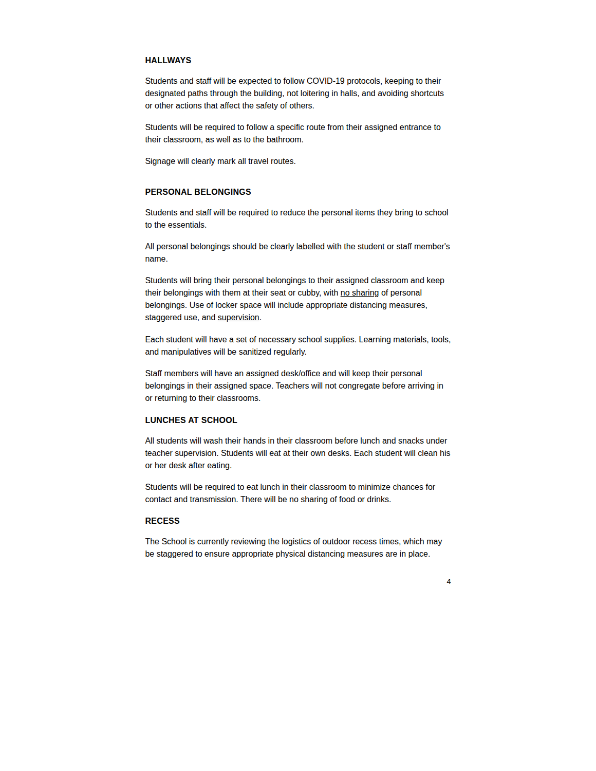HALLWAYS
Students and staff will be expected to follow COVID-19 protocols, keeping to their designated paths through the building, not loitering in halls, and avoiding shortcuts or other actions that affect the safety of others.
Students will be required to follow a specific route from their assigned entrance to their classroom, as well as to the bathroom.
Signage will clearly mark all travel routes.
PERSONAL BELONGINGS
Students and staff will be required to reduce the personal items they bring to school to the essentials.
All personal belongings should be clearly labelled with the student or staff member's name.
Students will bring their personal belongings to their assigned classroom and keep their belongings with them at their seat or cubby, with no sharing of personal belongings. Use of locker space will include appropriate distancing measures, staggered use, and supervision.
Each student will have a set of necessary school supplies. Learning materials, tools, and manipulatives will be sanitized regularly.
Staff members will have an assigned desk/office and will keep their personal belongings in their assigned space. Teachers will not congregate before arriving in or returning to their classrooms.
LUNCHES AT SCHOOL
All students will wash their hands in their classroom before lunch and snacks under teacher supervision. Students will eat at their own desks. Each student will clean his or her desk after eating.
Students will be required to eat lunch in their classroom to minimize chances for contact and transmission. There will be no sharing of food or drinks.
RECESS
The School is currently reviewing the logistics of outdoor recess times, which may be staggered to ensure appropriate physical distancing measures are in place.
4